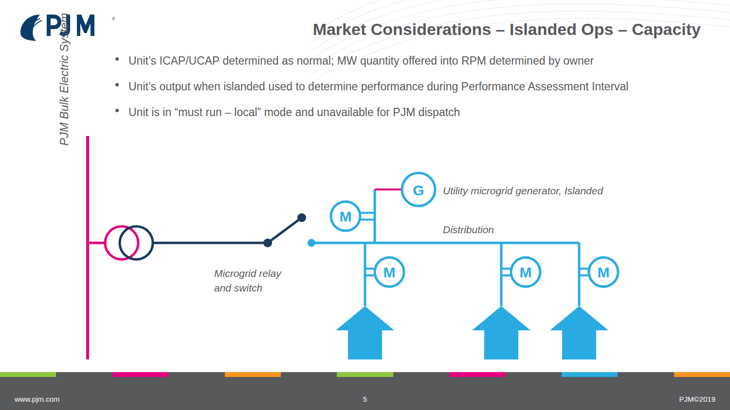®
Market Considerations – Islanded Ops – Capacity
Unit’s ICAP/UCAP determined as normal; MW quantity offered into RPM determined by owner
Unit’s output when islanded used to determine performance during Performance Assessment Interval
Unit is in “must run – local” mode and unavailable for PJM dispatch
PJM Bulk Electric System
Microgrid relay and switch Distribution M G Utility microgrid generator, Islanded M M M
www.pjm.com
5
PJM©2019